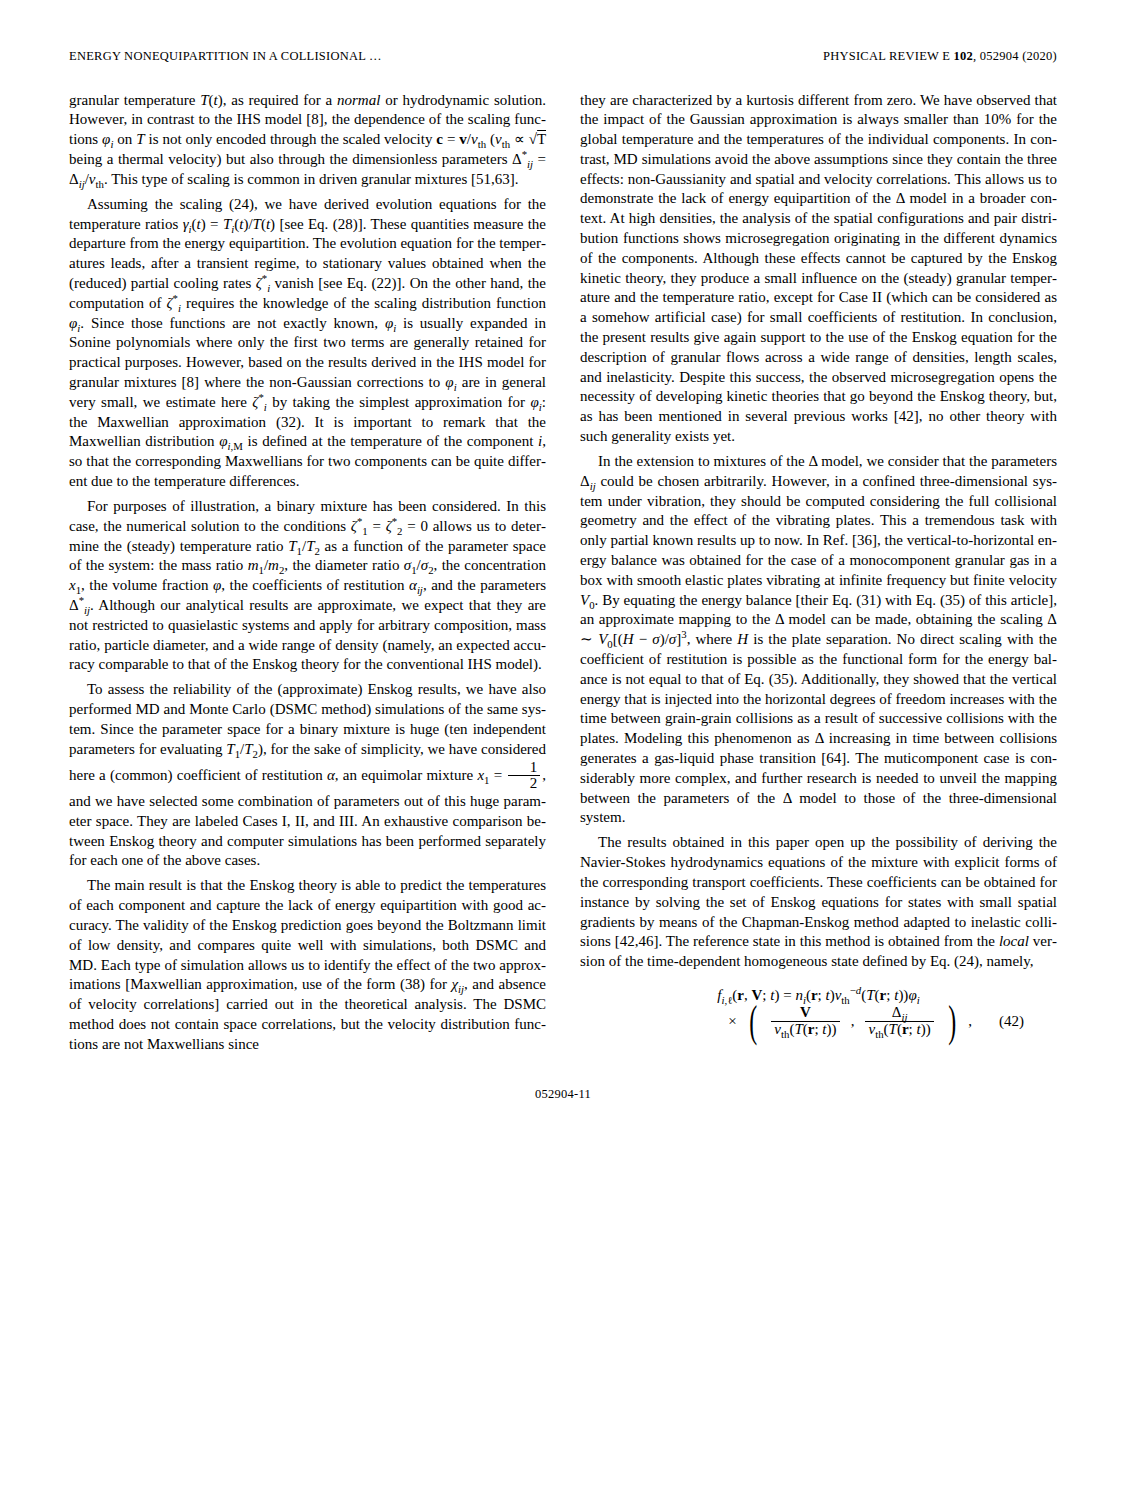Energy nonequipartition in a collisional …
Physical Review E 102, 052904 (2020)
granular temperature T(t), as required for a normal or hydrodynamic solution. However, in contrast to the IHS model [8], the dependence of the scaling functions φi on T is not only encoded through the scaled velocity c = v/vth (vth ∝ √T being a thermal velocity) but also through the dimensionless parameters Δ*ij = Δij/vth. This type of scaling is common in driven granular mixtures [51,63].
Assuming the scaling (24), we have derived evolution equations for the temperature ratios γi(t) = Ti(t)/T(t) [see Eq. (28)]. These quantities measure the departure from the energy equipartition. The evolution equation for the temperatures leads, after a transient regime, to stationary values obtained when the (reduced) partial cooling rates ζ*i vanish [see Eq. (22)]. On the other hand, the computation of ζ*i requires the knowledge of the scaling distribution function φi. Since those functions are not exactly known, φi is usually expanded in Sonine polynomials where only the first two terms are generally retained for practical purposes. However, based on the results derived in the IHS model for granular mixtures [8] where the non-Gaussian corrections to φi are in general very small, we estimate here ζ*i by taking the simplest approximation for φi: the Maxwellian approximation (32). It is important to remark that the Maxwellian distribution φi,M is defined at the temperature of the component i, so that the corresponding Maxwellians for two components can be quite different due to the temperature differences.
For purposes of illustration, a binary mixture has been considered. In this case, the numerical solution to the conditions ζ*1 = ζ*2 = 0 allows us to determine the (steady) temperature ratio T1/T2 as a function of the parameter space of the system: the mass ratio m1/m2, the diameter ratio σ1/σ2, the concentration x1, the volume fraction φ, the coefficients of restitution αij, and the parameters Δ*ij. Although our analytical results are approximate, we expect that they are not restricted to quasielastic systems and apply for arbitrary composition, mass ratio, particle diameter, and a wide range of density (namely, an expected accuracy comparable to that of the Enskog theory for the conventional IHS model).
To assess the reliability of the (approximate) Enskog results, we have also performed MD and Monte Carlo (DSMC method) simulations of the same system. Since the parameter space for a binary mixture is huge (ten independent parameters for evaluating T1/T2), for the sake of simplicity, we have considered here a (common) coefficient of restitution α, an equimolar mixture x1 = 12, and we have selected some combination of parameters out of this huge parameter space. They are labeled Cases I, II, and III. An exhaustive comparison between Enskog theory and computer simulations has been performed separately for each one of the above cases.
The main result is that the Enskog theory is able to predict the temperatures of each component and capture the lack of energy equipartition with good accuracy. The validity of the Enskog prediction goes beyond the Boltzmann limit of low density, and compares quite well with simulations, both DSMC and MD. Each type of simulation allows us to identify the effect of the two approximations [Maxwellian approximation, use of the form (38) for χij, and absence of velocity correlations] carried out in the theoretical analysis. The DSMC method does not contain space correlations, but the velocity distribution functions are not Maxwellians since
they are characterized by a kurtosis different from zero. We have observed that the impact of the Gaussian approximation is always smaller than 10% for the global temperature and the temperatures of the individual components. In contrast, MD simulations avoid the above assumptions since they contain the three effects: non-Gaussianity and spatial and velocity correlations. This allows us to demonstrate the lack of energy equipartition of the Δ model in a broader context. At high densities, the analysis of the spatial configurations and pair distribution functions shows microsegregation originating in the different dynamics of the components. Although these effects cannot be captured by the Enskog kinetic theory, they produce a small influence on the (steady) granular temperature and the temperature ratio, except for Case II (which can be considered as a somehow artificial case) for small coefficients of restitution. In conclusion, the present results give again support to the use of the Enskog equation for the description of granular flows across a wide range of densities, length scales, and inelasticity. Despite this success, the observed microsegregation opens the necessity of developing kinetic theories that go beyond the Enskog theory, but, as has been mentioned in several previous works [42], no other theory with such generality exists yet.
In the extension to mixtures of the Δ model, we consider that the parameters Δij could be chosen arbitrarily. However, in a confined three-dimensional system under vibration, they should be computed considering the full collisional geometry and the effect of the vibrating plates. This a tremendous task with only partial known results up to now. In Ref. [36], the vertical-to-horizontal energy balance was obtained for the case of a monocomponent granular gas in a box with smooth elastic plates vibrating at infinite frequency but finite velocity V0. By equating the energy balance [their Eq. (31) with Eq. (35) of this article], an approximate mapping to the Δ model can be made, obtaining the scaling Δ ∼ V0[(H − σ)/σ]3, where H is the plate separation. No direct scaling with the coefficient of restitution is possible as the functional form for the energy balance is not equal to that of Eq. (35). Additionally, they showed that the vertical energy that is injected into the horizontal degrees of freedom increases with the time between grain-grain collisions as a result of successive collisions with the plates. Modeling this phenomenon as Δ increasing in time between collisions generates a gas-liquid phase transition [64]. The muticomponent case is considerably more complex, and further research is needed to unveil the mapping between the parameters of the Δ model to those of the three-dimensional system.
The results obtained in this paper open up the possibility of deriving the Navier-Stokes hydrodynamics equations of the mixture with explicit forms of the corresponding transport coefficients. These coefficients can be obtained for instance by solving the set of Enskog equations for states with small spatial gradients by means of the Chapman-Enskog method adapted to inelastic collisions [42,46]. The reference state in this method is obtained from the local version of the time-dependent homogeneous state defined by Eq. (24), namely,
fi,ℓ(r, V; t) = ni(r; t)vth−d(T(r; t))φi
× ( Vvth(T(r; t)) , Δij vth(T(r; t)) ) , (42)
052904-11